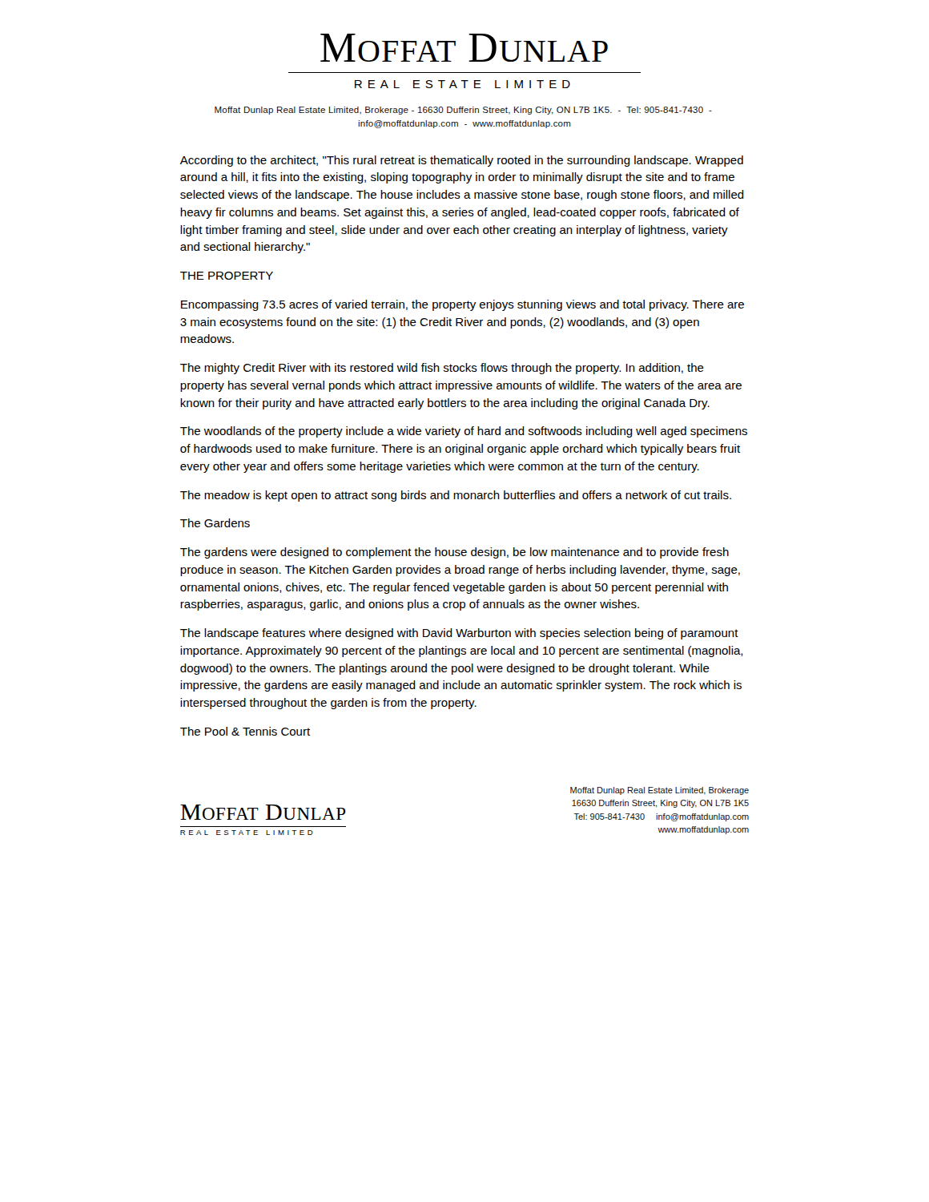MOFFAT DUNLAP
REAL ESTATE LIMITED
Moffat Dunlap Real Estate Limited, Brokerage - 16630 Dufferin Street, King City, ON L7B 1K5. - Tel: 905-841-7430 - info@moffatdunlap.com - www.moffatdunlap.com
According to the architect, "This rural retreat is thematically rooted in the surrounding landscape. Wrapped around a hill, it fits into the existing, sloping topography in order to minimally disrupt the site and to frame selected views of the landscape. The house includes a massive stone base, rough stone floors, and milled heavy fir columns and beams. Set against this, a series of angled, lead-coated copper roofs, fabricated of light timber framing and steel, slide under and over each other creating an interplay of lightness, variety and sectional hierarchy."
THE PROPERTY
Encompassing 73.5 acres of varied terrain, the property enjoys stunning views and total privacy. There are 3 main ecosystems found on the site: (1) the Credit River and ponds, (2) woodlands, and (3) open meadows.
The mighty Credit River with its restored wild fish stocks flows through the property. In addition, the property has several vernal ponds which attract impressive amounts of wildlife. The waters of the area are known for their purity and have attracted early bottlers to the area including the original Canada Dry.
The woodlands of the property include a wide variety of hard and softwoods including well aged specimens of hardwoods used to make furniture. There is an original organic apple orchard which typically bears fruit every other year and offers some heritage varieties which were common at the turn of the century.
The meadow is kept open to attract song birds and monarch butterflies and offers a network of cut trails.
The Gardens
The gardens were designed to complement the house design, be low maintenance and to provide fresh produce in season. The Kitchen Garden provides a broad range of herbs including lavender, thyme, sage, ornamental onions, chives, etc. The regular fenced vegetable garden is about 50 percent perennial with raspberries, asparagus, garlic, and onions plus a crop of annuals as the owner wishes.
The landscape features where designed with David Warburton with species selection being of paramount importance. Approximately 90 percent of the plantings are local and 10 percent are sentimental (magnolia, dogwood) to the owners. The plantings around the pool were designed to be drought tolerant. While impressive, the gardens are easily managed and include an automatic sprinkler system. The rock which is interspersed throughout the garden is from the property.
The Pool & Tennis Court
MOFFAT DUNLAP
REAL ESTATE LIMITED
Moffat Dunlap Real Estate Limited, Brokerage
16630 Dufferin Street, King City, ON L7B 1K5
Tel: 905-841-7430 info@moffatdunlap.com
www.moffatdunlap.com